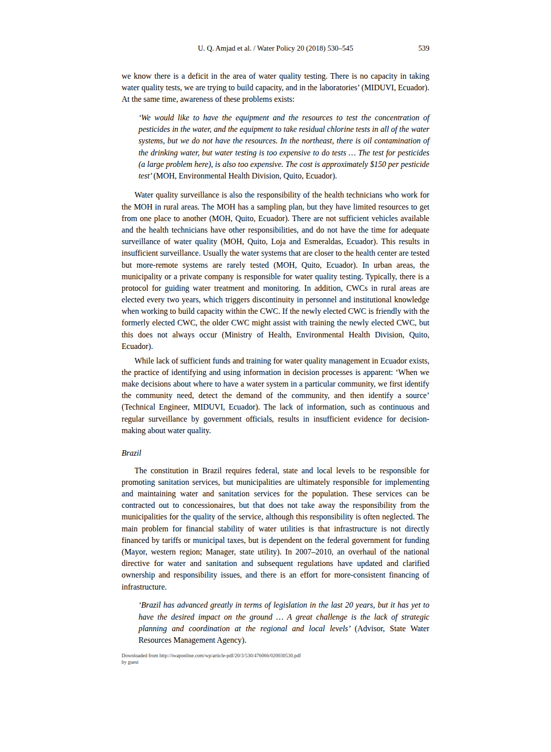U. Q. Amjad et al. / Water Policy 20 (2018) 530–545 539
we know there is a deficit in the area of water quality testing. There is no capacity in taking water quality tests, we are trying to build capacity, and in the laboratories’ (MIDUVI, Ecuador). At the same time, awareness of these problems exists:
‘We would like to have the equipment and the resources to test the concentration of pesticides in the water, and the equipment to take residual chlorine tests in all of the water systems, but we do not have the resources. In the northeast, there is oil contamination of the drinking water, but water testing is too expensive to do tests … The test for pesticides (a large problem here), is also too expensive. The cost is approximately $150 per pesticide test’ (MOH, Environmental Health Division, Quito, Ecuador).
Water quality surveillance is also the responsibility of the health technicians who work for the MOH in rural areas. The MOH has a sampling plan, but they have limited resources to get from one place to another (MOH, Quito, Ecuador). There are not sufficient vehicles available and the health technicians have other responsibilities, and do not have the time for adequate surveillance of water quality (MOH, Quito, Loja and Esmeraldas, Ecuador). This results in insufficient surveillance. Usually the water systems that are closer to the health center are tested but more-remote systems are rarely tested (MOH, Quito, Ecuador). In urban areas, the municipality or a private company is responsible for water quality testing. Typically, there is a protocol for guiding water treatment and monitoring. In addition, CWCs in rural areas are elected every two years, which triggers discontinuity in personnel and institutional knowledge when working to build capacity within the CWC. If the newly elected CWC is friendly with the formerly elected CWC, the older CWC might assist with training the newly elected CWC, but this does not always occur (Ministry of Health, Environmental Health Division, Quito, Ecuador).
While lack of sufficient funds and training for water quality management in Ecuador exists, the practice of identifying and using information in decision processes is apparent: ‘When we make decisions about where to have a water system in a particular community, we first identify the community need, detect the demand of the community, and then identify a source’ (Technical Engineer, MIDUVI, Ecuador). The lack of information, such as continuous and regular surveillance by government officials, results in insufficient evidence for decision-making about water quality.
Brazil
The constitution in Brazil requires federal, state and local levels to be responsible for promoting sanitation services, but municipalities are ultimately responsible for implementing and maintaining water and sanitation services for the population. These services can be contracted out to concessionaires, but that does not take away the responsibility from the municipalities for the quality of the service, although this responsibility is often neglected. The main problem for financial stability of water utilities is that infrastructure is not directly financed by tariffs or municipal taxes, but is dependent on the federal government for funding (Mayor, western region; Manager, state utility). In 2007–2010, an overhaul of the national directive for water and sanitation and subsequent regulations have updated and clarified ownership and responsibility issues, and there is an effort for more-consistent financing of infrastructure.
‘Brazil has advanced greatly in terms of legislation in the last 20 years, but it has yet to have the desired impact on the ground … A great challenge is the lack of strategic planning and coordination at the regional and local levels’ (Advisor, State Water Resources Management Agency).
Downloaded from http://iwaponline.com/wp/article-pdf/20/3/530/476066/020030530.pdf
by guest